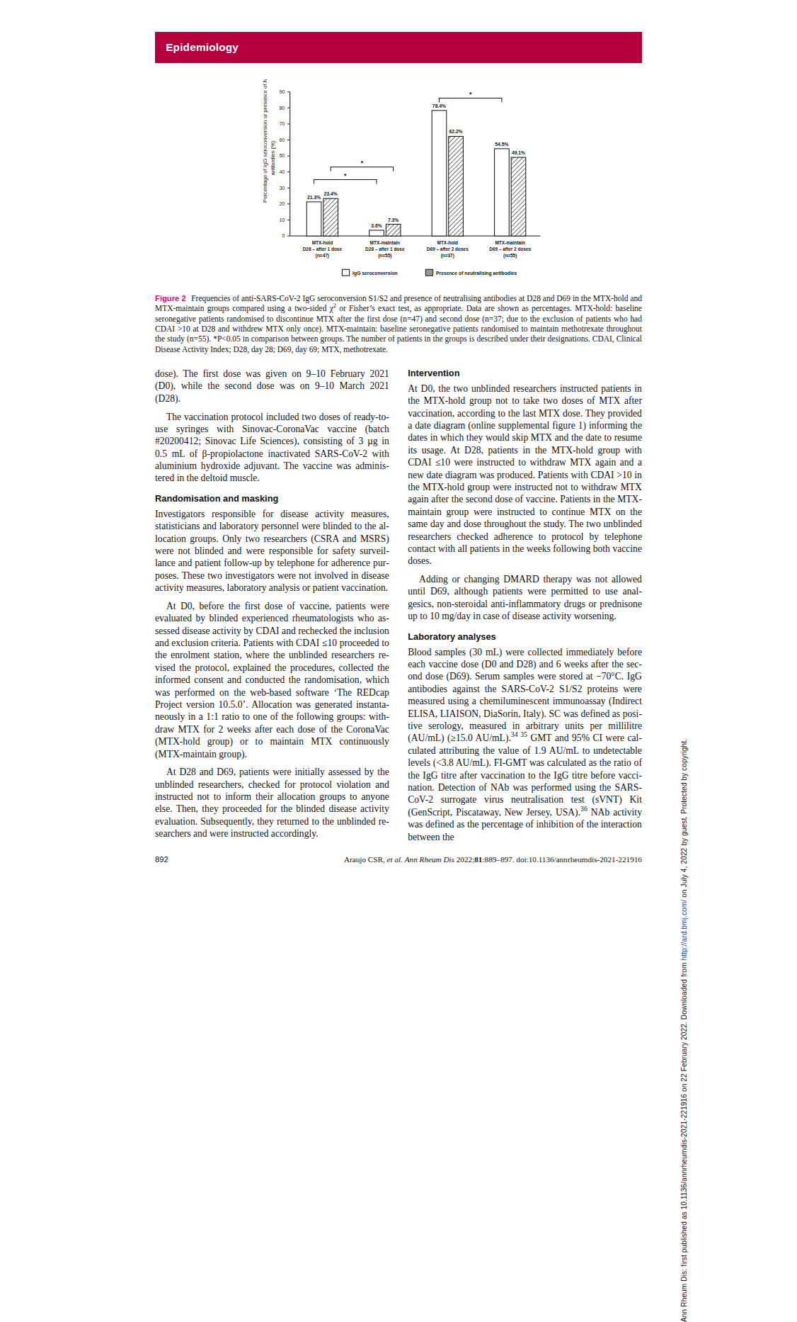Ann Rheum Dis: first published as 10.1136/annrheumdis-2021-221916 on 22 February 2022. Downloaded from http://ard.bmj.com/ on July 4, 2022 by guest. Protected by copyright.
Epidemiology
0 10 20 30 40 50 60 70 80 90 Percentage of IgG seroconversion or presence of Neutralising antibodies (%) 21.3% 23.4% 3.6% 7.3% 78.4% 62.2% 54.5% 49.1% * * * MTX-hold D28 – after 1 dose (n=47) MTX-maintain D28 – after 1 dose (n=55) MTX-hold D69 – after 2 doses (n=37) MTX-maintain D69 – after 2 doses (n=55) IgG seroconversion Presence of neutralising antibodies
Figure 2 Frequencies of anti-SARS-CoV-2 IgG seroconversion S1/S2 and presence of neutralising antibodies at D28 and D69 in the MTX-hold and MTX-maintain groups compared using a two-sided χ2 or Fisher’s exact test, as appropriate. Data are shown as percentages. MTX-hold: baseline seronegative patients randomised to discontinue MTX after the first dose (n=47) and second dose (n=37; due to the exclusion of patients who had CDAI >10 at D28 and withdrew MTX only once). MTX-maintain: baseline seronegative patients randomised to maintain methotrexate throughout the study (n=55). *P<0.05 in comparison between groups. The number of patients in the groups is described under their designations. CDAI, Clinical Disease Activity Index; D28, day 28; D69, day 69; MTX, methotrexate.
dose). The first dose was given on 9–10 February 2021 (D0), while the second dose was on 9–10 March 2021 (D28).
The vaccination protocol included two doses of ready-to-use syringes with Sinovac-CoronaVac vaccine (batch #20200412; Sinovac Life Sciences), consisting of 3 µg in 0.5 mL of β-propiolactone inactivated SARS-CoV-2 with aluminium hydroxide adjuvant. The vaccine was administered in the deltoid muscle.
Randomisation and masking
Investigators responsible for disease activity measures, statisticians and laboratory personnel were blinded to the allocation groups. Only two researchers (CSRA and MSRS) were not blinded and were responsible for safety surveillance and patient follow-up by telephone for adherence purposes. These two investigators were not involved in disease activity measures, laboratory analysis or patient vaccination.
At D0, before the first dose of vaccine, patients were evaluated by blinded experienced rheumatologists who assessed disease activity by CDAI and rechecked the inclusion and exclusion criteria. Patients with CDAI ≤10 proceeded to the enrolment station, where the unblinded researchers revised the protocol, explained the procedures, collected the informed consent and conducted the randomisation, which was performed on the web-based software ‘The REDcap Project version 10.5.0’. Allocation was generated instantaneously in a 1:1 ratio to one of the following groups: withdraw MTX for 2 weeks after each dose of the CoronaVac (MTX-hold group) or to maintain MTX continuously (MTX-maintain group).
At D28 and D69, patients were initially assessed by the unblinded researchers, checked for protocol violation and instructed not to inform their allocation groups to anyone else. Then, they proceeded for the blinded disease activity evaluation. Subsequently, they returned to the unblinded researchers and were instructed accordingly.
Intervention
At D0, the two unblinded researchers instructed patients in the MTX-hold group not to take two doses of MTX after vaccination, according to the last MTX dose. They provided a date diagram (online supplemental figure 1) informing the dates in which they would skip MTX and the date to resume its usage. At D28, patients in the MTX-hold group with CDAI ≤10 were instructed to withdraw MTX again and a new date diagram was produced. Patients with CDAI >10 in the MTX-hold group were instructed not to withdraw MTX again after the second dose of vaccine. Patients in the MTX-maintain group were instructed to continue MTX on the same day and dose throughout the study. The two unblinded researchers checked adherence to protocol by telephone contact with all patients in the weeks following both vaccine doses.
Adding or changing DMARD therapy was not allowed until D69, although patients were permitted to use analgesics, non-steroidal anti-inflammatory drugs or prednisone up to 10 mg/day in case of disease activity worsening.
Laboratory analyses
Blood samples (30 mL) were collected immediately before each vaccine dose (D0 and D28) and 6 weeks after the second dose (D69). Serum samples were stored at −70°C. IgG antibodies against the SARS-CoV-2 S1/S2 proteins were measured using a chemiluminescent immunoassay (Indirect ELISA, LIAISON, DiaSorin, Italy). SC was defined as positive serology, measured in arbitrary units per millilitre (AU/mL) (≥15.0 AU/mL).34 35 GMT and 95% CI were calculated attributing the value of 1.9 AU/mL to undetectable levels (<3.8 AU/mL). FI-GMT was calculated as the ratio of the IgG titre after vaccination to the IgG titre before vaccination. Detection of NAb was performed using the SARS-CoV-2 surrogate virus neutralisation test (sVNT) Kit (GenScript, Piscataway, New Jersey, USA).36 NAb activity was defined as the percentage of inhibition of the interaction between the
892
Araujo CSR, et al. Ann Rheum Dis 2022;81:889–897. doi:10.1136/annrheumdis-2021-221916